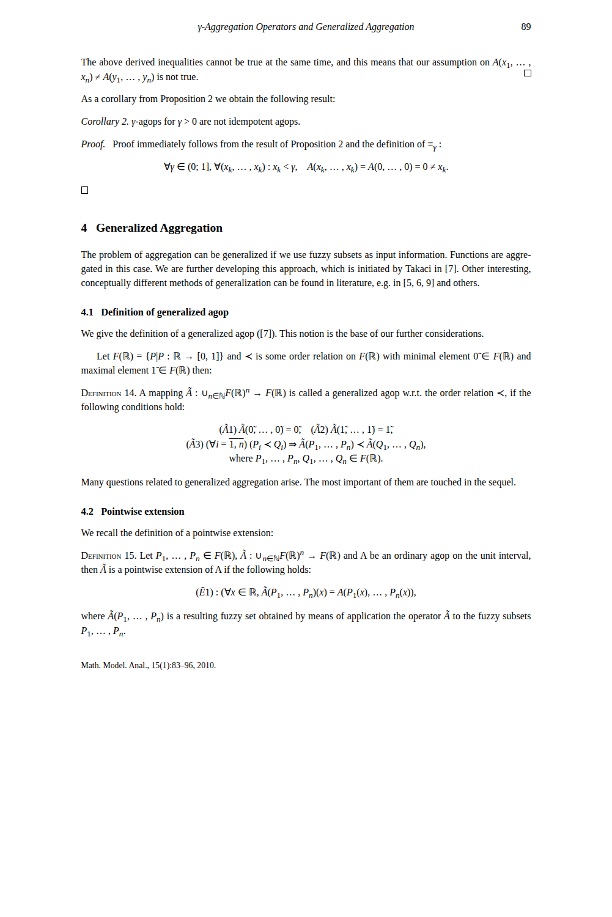γ-Aggregation Operators and Generalized Aggregation 89
The above derived inequalities cannot be true at the same time, and this means that our assumption on A(x1, … , xn) ≠ A(y1, … , yn) is not true.
As a corollary from Proposition 2 we obtain the following result:
Corollary 2. γ-agops for γ > 0 are not idempotent agops.
Proof. Proof immediately follows from the result of Proposition 2 and the definition of ≡γ :
∀γ ∈ (0; 1], ∀(xk, … , xk) : xk < γ, A(xk, … , xk) = A(0, … , 0) = 0 ≠ xk.
4 Generalized Aggregation
The problem of aggregation can be generalized if we use fuzzy subsets as input information. Functions are aggregated in this case. We are further developing this approach, which is initiated by Takaci in [7]. Other interesting, conceptually different methods of generalization can be found in literature, e.g. in [5, 6, 9] and others.
4.1 Definition of generalized agop
We give the definition of a generalized agop ([7]). This notion is the base of our further considerations.
Let F(ℝ) = {P|P : ℝ → [0, 1]} and ≺ is some order relation on F(ℝ) with minimal element 0̃ ∈ F(ℝ) and maximal element 1̃ ∈ F(ℝ) then:
Definition 14. A mapping Ã : ∪n∈ℕF(ℝ)n → F(ℝ) is called a generalized agop w.r.t. the order relation ≺, if the following conditions hold:
(Ã1) Ã(0̃, … , 0̃) = 0̃, (Ã2) Ã(1̃, … , 1̃) = 1̃,
(Ã3) (∀i = 1, n) (Pi ≺ Qi) ⇒ Ã(P1, … , Pn) ≺ Ã(Q1, … , Qn),
where P1, … , Pn, Q1, … , Qn ∈ F(ℝ).
Many questions related to generalized aggregation arise. The most important of them are touched in the sequel.
4.2 Pointwise extension
We recall the definition of a pointwise extension:
Definition 15. Let P1, … , Pn ∈ F(ℝ), Ã : ∪n∈ℕF(ℝ)n → F(ℝ) and A be an ordinary agop on the unit interval, then Ã is a pointwise extension of A if the following holds:
(Ẽ1) : (∀x ∈ ℝ, Ã(P1, … , Pn)(x) = A(P1(x), … , Pn(x)),
where Ã(P1, … , Pn) is a resulting fuzzy set obtained by means of application the operator Ã to the fuzzy subsets P1, … , Pn.
Math. Model. Anal., 15(1):83–96, 2010.